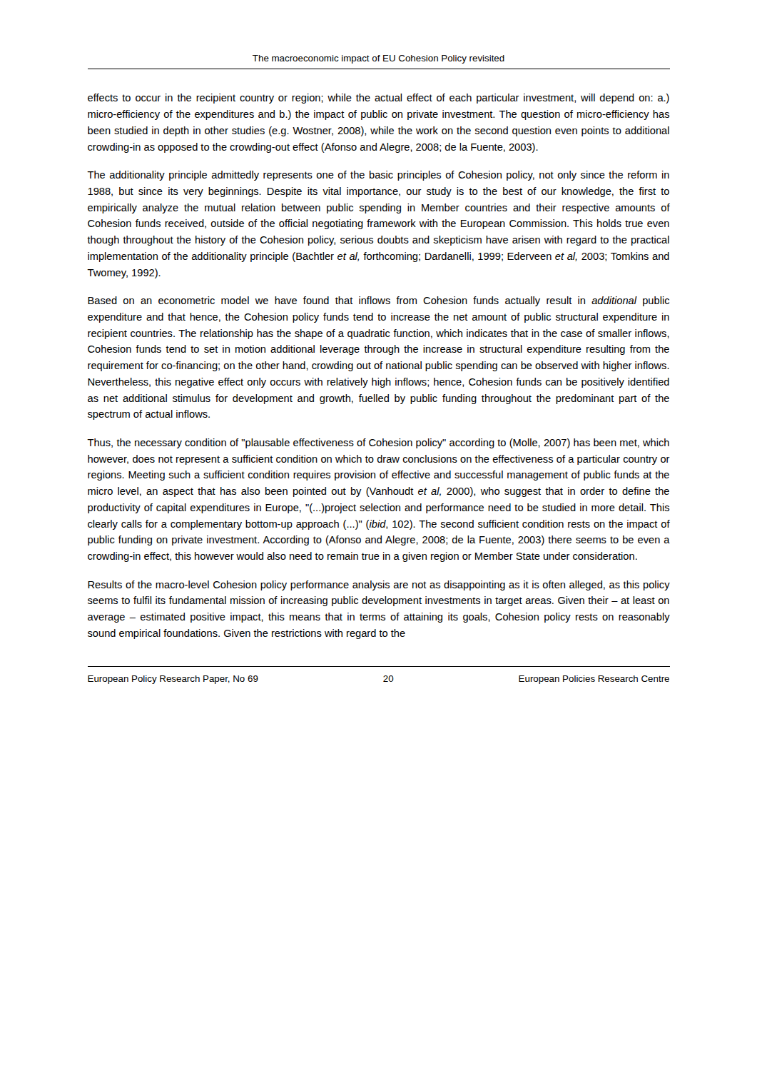The macroeconomic impact of EU Cohesion Policy revisited
effects to occur in the recipient country or region; while the actual effect of each particular investment, will depend on: a.) micro-efficiency of the expenditures and b.) the impact of public on private investment. The question of micro-efficiency has been studied in depth in other studies (e.g. Wostner, 2008), while the work on the second question even points to additional crowding-in as opposed to the crowding-out effect (Afonso and Alegre, 2008; de la Fuente, 2003).
The additionality principle admittedly represents one of the basic principles of Cohesion policy, not only since the reform in 1988, but since its very beginnings. Despite its vital importance, our study is to the best of our knowledge, the first to empirically analyze the mutual relation between public spending in Member countries and their respective amounts of Cohesion funds received, outside of the official negotiating framework with the European Commission. This holds true even though throughout the history of the Cohesion policy, serious doubts and skepticism have arisen with regard to the practical implementation of the additionality principle (Bachtler et al, forthcoming; Dardanelli, 1999; Ederveen et al, 2003; Tomkins and Twomey, 1992).
Based on an econometric model we have found that inflows from Cohesion funds actually result in additional public expenditure and that hence, the Cohesion policy funds tend to increase the net amount of public structural expenditure in recipient countries. The relationship has the shape of a quadratic function, which indicates that in the case of smaller inflows, Cohesion funds tend to set in motion additional leverage through the increase in structural expenditure resulting from the requirement for co-financing; on the other hand, crowding out of national public spending can be observed with higher inflows. Nevertheless, this negative effect only occurs with relatively high inflows; hence, Cohesion funds can be positively identified as net additional stimulus for development and growth, fuelled by public funding throughout the predominant part of the spectrum of actual inflows.
Thus, the necessary condition of "plausable effectiveness of Cohesion policy" according to (Molle, 2007) has been met, which however, does not represent a sufficient condition on which to draw conclusions on the effectiveness of a particular country or regions. Meeting such a sufficient condition requires provision of effective and successful management of public funds at the micro level, an aspect that has also been pointed out by (Vanhoudt et al, 2000), who suggest that in order to define the productivity of capital expenditures in Europe, "(...)project selection and performance need to be studied in more detail. This clearly calls for a complementary bottom-up approach (...)" (ibid, 102). The second sufficient condition rests on the impact of public funding on private investment. According to (Afonso and Alegre, 2008; de la Fuente, 2003) there seems to be even a crowding-in effect, this however would also need to remain true in a given region or Member State under consideration.
Results of the macro-level Cohesion policy performance analysis are not as disappointing as it is often alleged, as this policy seems to fulfil its fundamental mission of increasing public development investments in target areas. Given their – at least on average – estimated positive impact, this means that in terms of attaining its goals, Cohesion policy rests on reasonably sound empirical foundations. Given the restrictions with regard to the
European Policy Research Paper, No 69 20 European Policies Research Centre